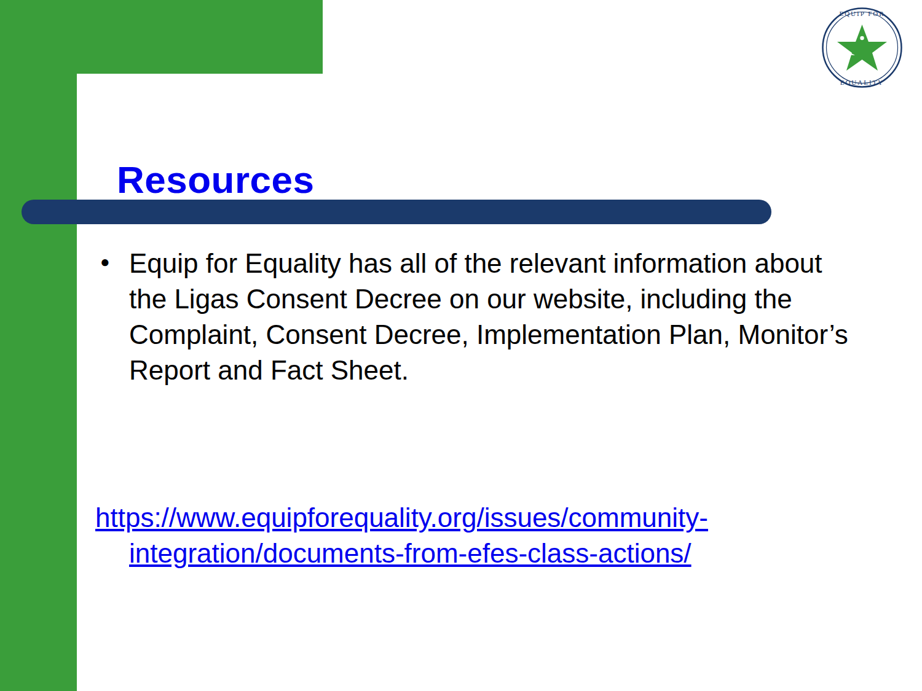EQUIP FOR EQUALITY
Resources
Equip for Equality has all of the relevant information about the Ligas Consent Decree on our website, including the Complaint, Consent Decree, Implementation Plan, Monitor’s Report and Fact Sheet.
https://www.equipforequality.org/issues/community-integration/documents-from-efes-class-actions/